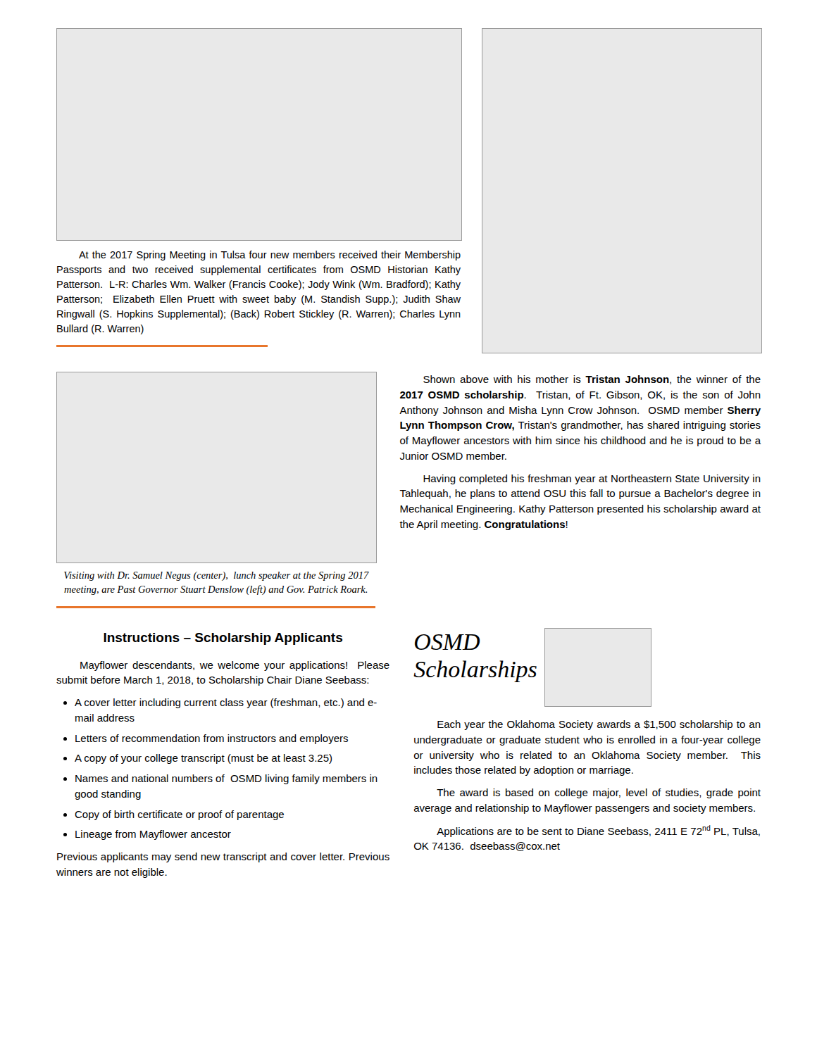At the 2017 Spring Meeting in Tulsa four new members received their Membership Passports and two received supplemental certificates from OSMD Historian Kathy Patterson. L-R: Charles Wm. Walker (Francis Cooke); Jody Wink (Wm. Bradford); Kathy Patterson; Elizabeth Ellen Pruett with sweet baby (M. Standish Supp.); Judith Shaw Ringwall (S. Hopkins Supplemental); (Back) Robert Stickley (R. Warren); Charles Lynn Bullard (R. Warren)
Visiting with Dr. Samuel Negus (center), lunch speaker at the Spring 2017 meeting, are Past Governor Stuart Denslow (left) and Gov. Patrick Roark.
Shown above with his mother is Tristan Johnson, the winner of the 2017 OSMD scholarship. Tristan, of Ft. Gibson, OK, is the son of John Anthony Johnson and Misha Lynn Crow Johnson. OSMD member Sherry Lynn Thompson Crow, Tristan's grandmother, has shared intriguing stories of Mayflower ancestors with him since his childhood and he is proud to be a Junior OSMD member.
Having completed his freshman year at Northeastern State University in Tahlequah, he plans to attend OSU this fall to pursue a Bachelor's degree in Mechanical Engineering. Kathy Patterson presented his scholarship award at the April meeting. Congratulations!
Instructions – Scholarship Applicants
Mayflower descendants, we welcome your applications! Please submit before March 1, 2018, to Scholarship Chair Diane Seebass:
A cover letter including current class year (freshman, etc.) and e-mail address
Letters of recommendation from instructors and employers
A copy of your college transcript (must be at least 3.25)
Names and national numbers of OSMD living family members in good standing
Copy of birth certificate or proof of parentage
Lineage from Mayflower ancestor
Previous applicants may send new transcript and cover letter. Previous winners are not eligible.
OSMD
Scholarships
Each year the Oklahoma Society awards a $1,500 scholarship to an undergraduate or graduate student who is enrolled in a four-year college or university who is related to an Oklahoma Society member. This includes those related by adoption or marriage.
The award is based on college major, level of studies, grade point average and relationship to Mayflower passengers and society members.
Applications are to be sent to Diane Seebass, 2411 E 72nd PL, Tulsa, OK 74136. dseebass@cox.net